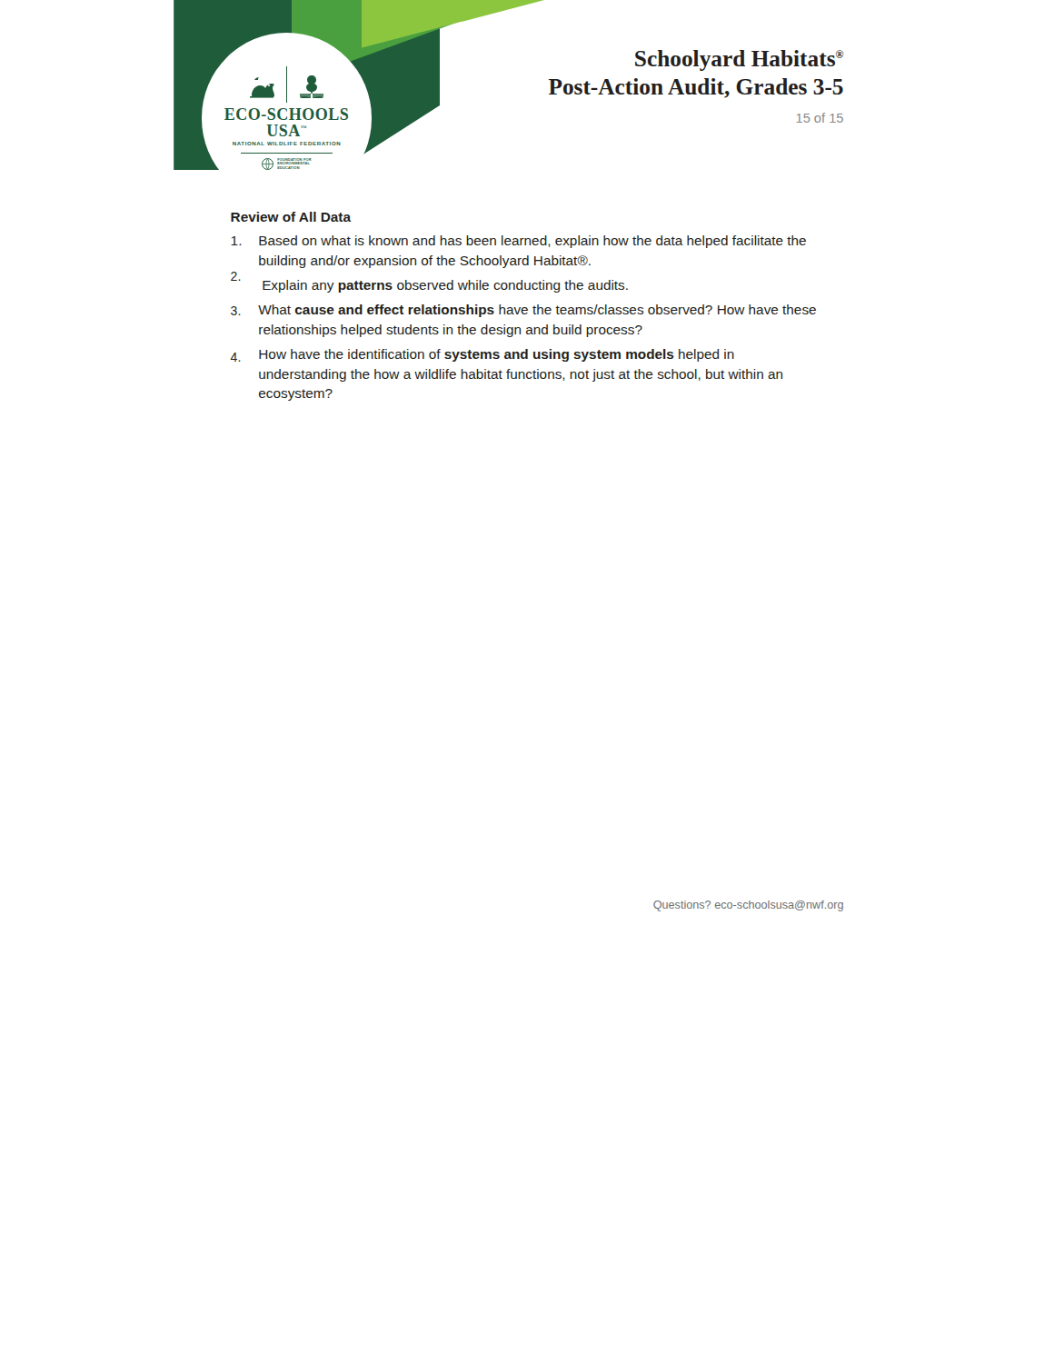ECO-SCHOOLS USA™
National Wildlife Federation
Foundation for
Environmental
Education
Schoolyard Habitats®
Post-Action Audit, Grades 3-5
15 of 15
Review of All Data
Based on what is known and has been learned, explain how the data helped facilitate the building and/or expansion of the Schoolyard Habitat®.
Explain any patterns observed while conducting the audits.
What cause and effect relationships have the teams/classes observed? How have these relationships helped students in the design and build process?
How have the identification of systems and using system models helped in understanding the how a wildlife habitat functions, not just at the school, but within an ecosystem?
Questions? eco-schoolsusa@nwf.org